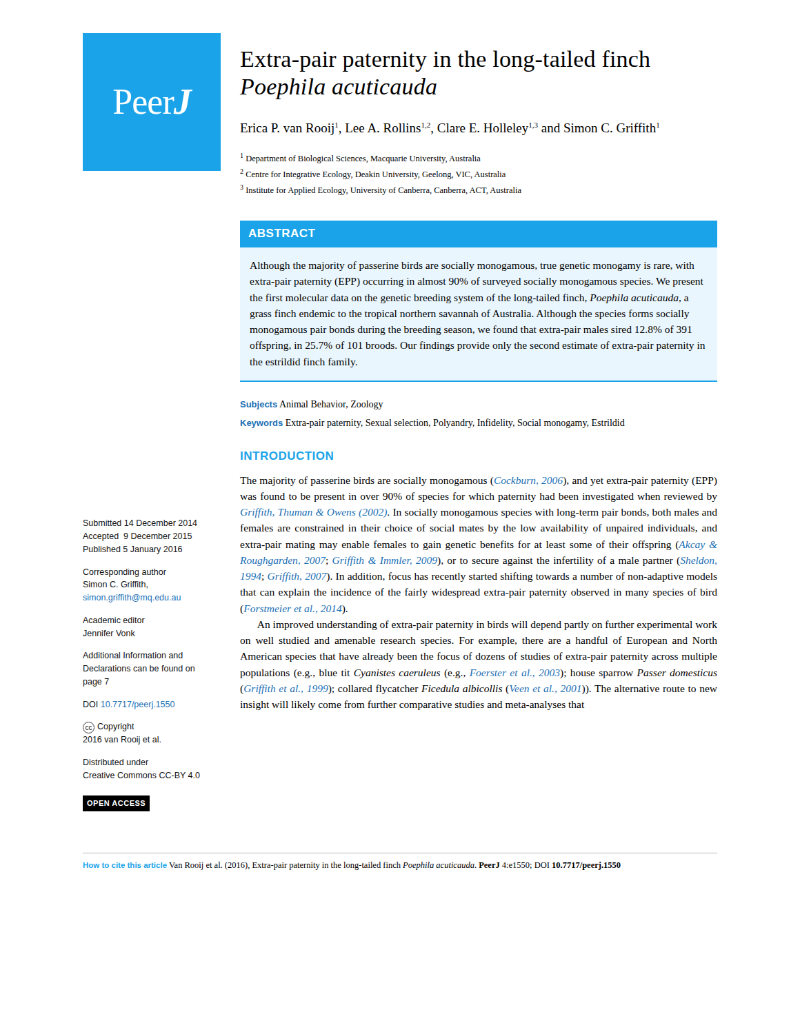PeerJ
Extra-pair paternity in the long-tailed finch Poephila acuticauda
Erica P. van Rooij1, Lee A. Rollins1,2, Clare E. Holleley1,3 and Simon C. Griffith1
1 Department of Biological Sciences, Macquarie University, Australia
2 Centre for Integrative Ecology, Deakin University, Geelong, VIC, Australia
3 Institute for Applied Ecology, University of Canberra, Canberra, ACT, Australia
Submitted 14 December 2014
Accepted 9 December 2015
Published 5 January 2016
Corresponding author
Simon C. Griffith,
simon.griffith@mq.edu.au
Academic editor
Jennifer Vonk
Additional Information and
Declarations can be found on
page 7
DOI 10.7717/peerj.1550
cc Copyright
2016 van Rooij et al.
Distributed under
Creative Commons CC-BY 4.0
OPEN ACCESS
ABSTRACT
Although the majority of passerine birds are socially monogamous, true genetic monogamy is rare, with extra-pair paternity (EPP) occurring in almost 90% of surveyed socially monogamous species. We present the first molecular data on the genetic breeding system of the long-tailed finch, Poephila acuticauda, a grass finch endemic to the tropical northern savannah of Australia. Although the species forms socially monogamous pair bonds during the breeding season, we found that extra-pair males sired 12.8% of 391 offspring, in 25.7% of 101 broods. Our findings provide only the second estimate of extra-pair paternity in the estrildid finch family.
Subjects Animal Behavior, Zoology
Keywords Extra-pair paternity, Sexual selection, Polyandry, Infidelity, Social monogamy, Estrildid
INTRODUCTION
The majority of passerine birds are socially monogamous (Cockburn, 2006), and yet extra-pair paternity (EPP) was found to be present in over 90% of species for which paternity had been investigated when reviewed by Griffith, Thuman & Owens (2002). In socially monogamous species with long-term pair bonds, both males and females are constrained in their choice of social mates by the low availability of unpaired individuals, and extra-pair mating may enable females to gain genetic benefits for at least some of their offspring (Akcay & Roughgarden, 2007; Griffith & Immler, 2009), or to secure against the infertility of a male partner (Sheldon, 1994; Griffith, 2007). In addition, focus has recently started shifting towards a number of non-adaptive models that can explain the incidence of the fairly widespread extra-pair paternity observed in many species of bird (Forstmeier et al., 2014).
An improved understanding of extra-pair paternity in birds will depend partly on further experimental work on well studied and amenable research species. For example, there are a handful of European and North American species that have already been the focus of dozens of studies of extra-pair paternity across multiple populations (e.g., blue tit Cyanistes caeruleus (e.g., Foerster et al., 2003); house sparrow Passer domesticus (Griffith et al., 1999); collared flycatcher Ficedula albicollis (Veen et al., 2001)). The alternative route to new insight will likely come from further comparative studies and meta-analyses that
How to cite this article Van Rooij et al. (2016), Extra-pair paternity in the long-tailed finch Poephila acuticauda. PeerJ 4:e1550; DOI 10.7717/peerj.1550